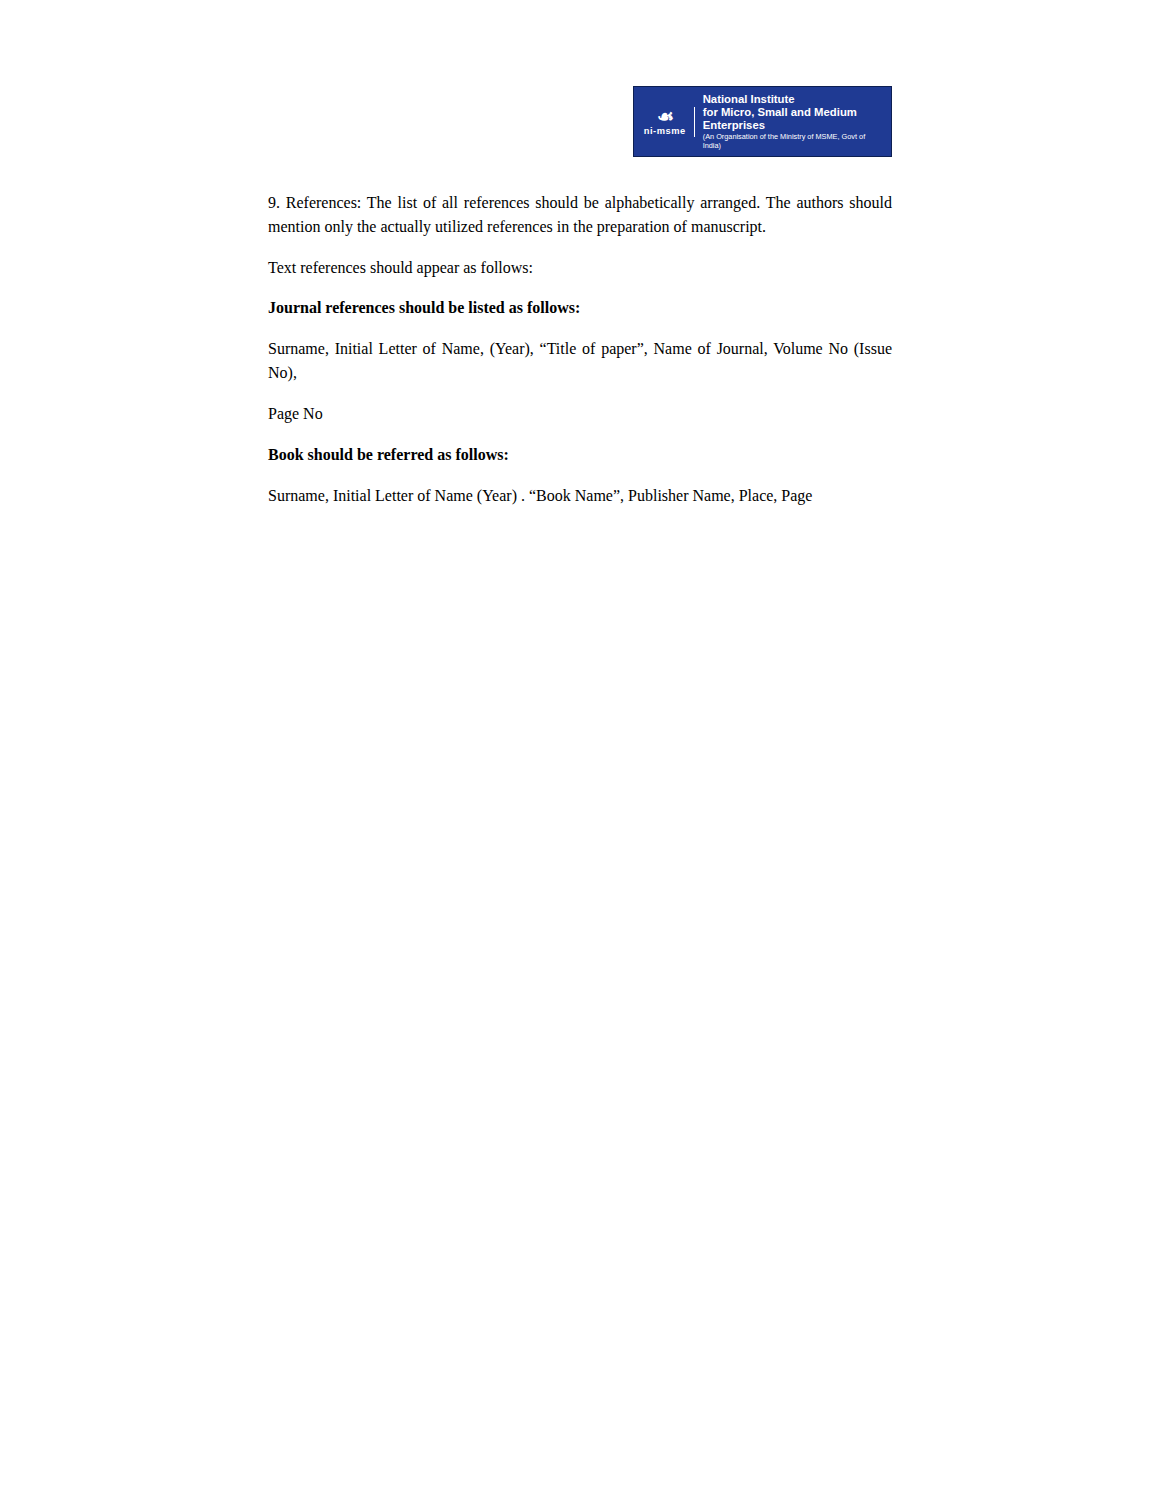☙ ni-msme
National Institute for Micro, Small and Medium Enterprises (An Organisation of the Ministry of MSME, Govt of India)
9. References: The list of all references should be alphabetically arranged. The authors should mention only the actually utilized references in the preparation of manuscript.
Text references should appear as follows:
Journal references should be listed as follows:
Surname, Initial Letter of Name, (Year), “Title of paper”, Name of Journal, Volume No (Issue No),
Page No
Book should be referred as follows:
Surname, Initial Letter of Name (Year) . “Book Name”, Publisher Name, Place, Page